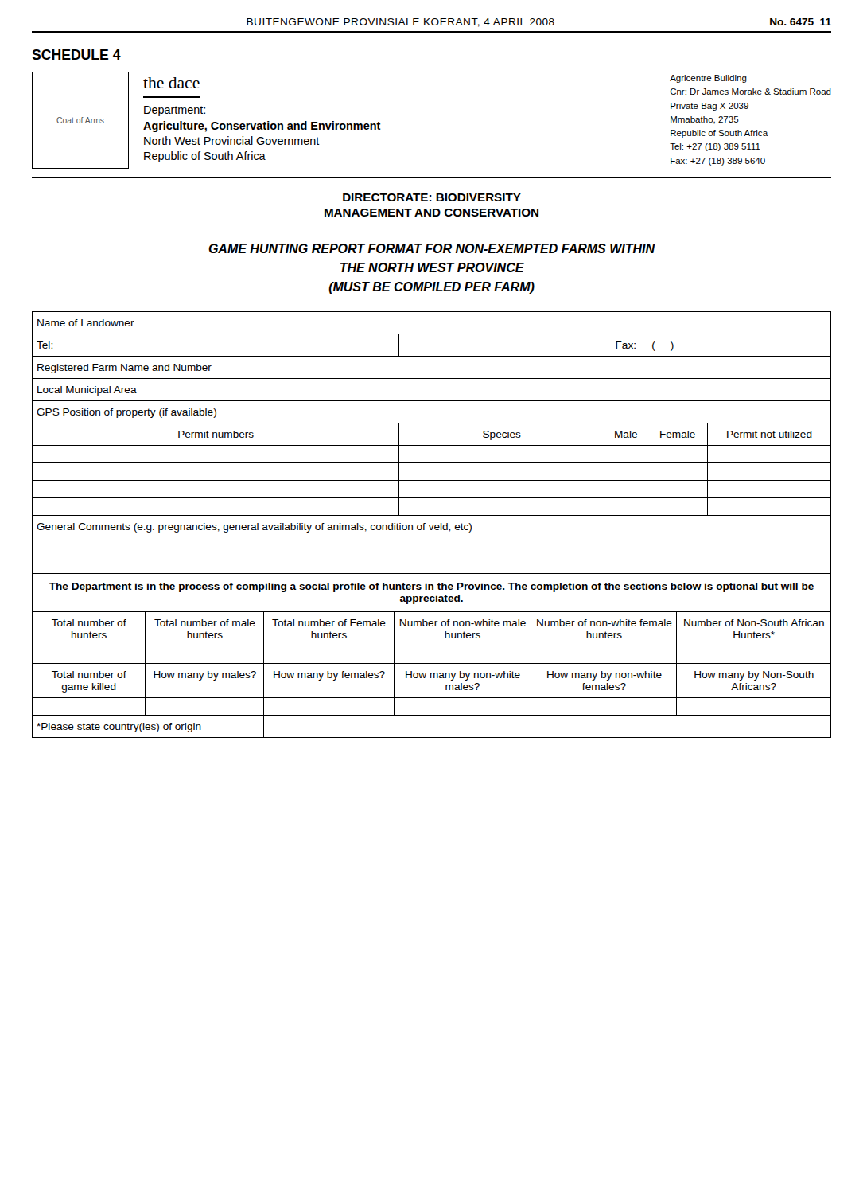BUITENGEWONE PROVINSIALE KOERANT, 4 APRIL 2008
No. 6475 11
SCHEDULE 4
Coat of Arms
the dace
Department:
Agriculture, Conservation and Environment
North West Provincial Government
Republic of South Africa
Agricentre Building
Cnr: Dr James Morake & Stadium Road
Private Bag X 2039
Mmabatho, 2735
Republic of South Africa
Tel: +27 (18) 389 5111
Fax: +27 (18) 389 5640
DIRECTORATE: BIODIVERSITY
MANAGEMENT AND CONSERVATION
GAME HUNTING REPORT FORMAT FOR NON-EXEMPTED FARMS WITHIN
THE NORTH WEST PROVINCE
(MUST BE COMPILED PER FARM)
| Name of Landowner | |
| Tel: | | Fax: | ( ) |
| Registered Farm Name and Number | |
| Local Municipal Area | |
| GPS Position of property (if available) | |
| Permit numbers | Species | Male | Female | Permit not utilized |
| General Comments (e.g. pregnancies, general availability of animals, condition of veld, etc) | |
| The Department is in the process of compiling a social profile of hunters in the Province. The completion of the sections below is optional but will be appreciated. |
| Total number of hunters | Total number of male hunters | Total number of Female hunters | Number of non-white male hunters | Number of non-white female hunters | Number of Non-South African Hunters* |
| --- | --- | --- | --- | --- | --- |
| Total number of game killed | How many by males? | How many by females? | How many by non-white males? | How many by non-white females? | How many by Non-South Africans? |
| *Please state country(ies) of origin | |